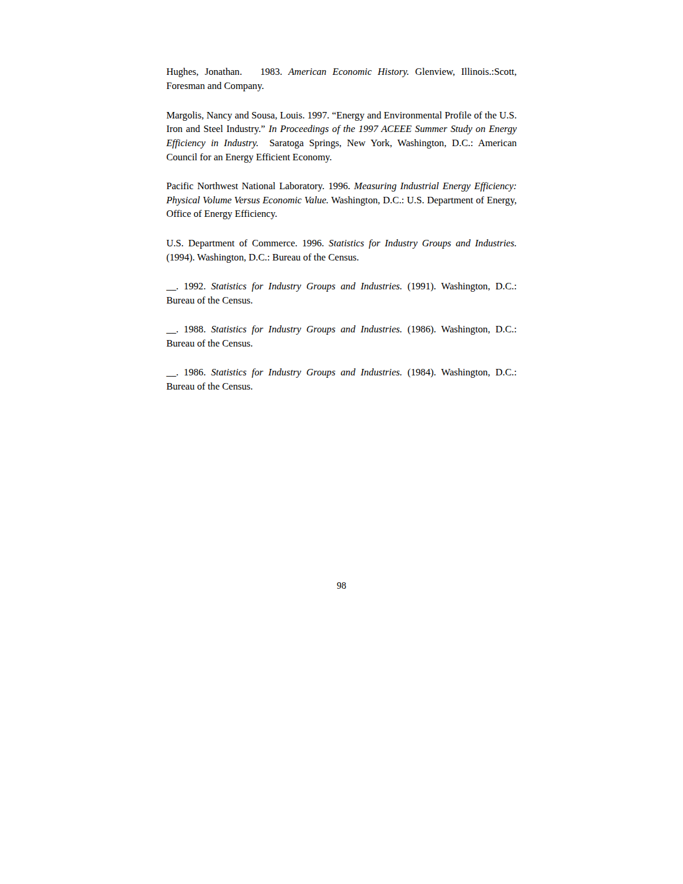Hughes, Jonathan. 1983. American Economic History. Glenview, Illinois.:Scott, Foresman and Company.
Margolis, Nancy and Sousa, Louis. 1997. “Energy and Environmental Profile of the U.S. Iron and Steel Industry.” In Proceedings of the 1997 ACEEE Summer Study on Energy Efficiency in Industry. Saratoga Springs, New York, Washington, D.C.: American Council for an Energy Efficient Economy.
Pacific Northwest National Laboratory. 1996. Measuring Industrial Energy Efficiency: Physical Volume Versus Economic Value. Washington, D.C.: U.S. Department of Energy, Office of Energy Efficiency.
U.S. Department of Commerce. 1996. Statistics for Industry Groups and Industries. (1994). Washington, D.C.: Bureau of the Census.
__. 1992. Statistics for Industry Groups and Industries. (1991). Washington, D.C.: Bureau of the Census.
__. 1988. Statistics for Industry Groups and Industries. (1986). Washington, D.C.: Bureau of the Census.
__. 1986. Statistics for Industry Groups and Industries. (1984). Washington, D.C.: Bureau of the Census.
98